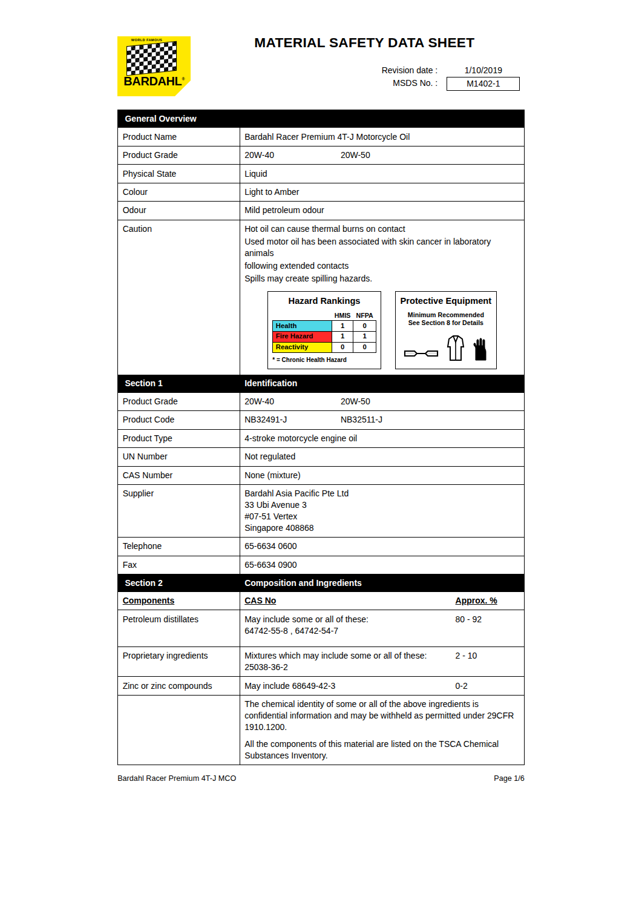WORLD FAMOUS
BARDAHL®
MATERIAL SAFETY DATA SHEET
Revision date :
MSDS No. :
1/10/2019
M1402-1
| General Overview | |
| Product Name | Bardahl Racer Premium 4T-J Motorcycle Oil |
| Product Grade | 20W-40 20W-50 |
| Physical State | Liquid |
| Colour | Light to Amber |
| Odour | Mild petroleum odour |
| Caution | Hot oil can cause thermal burns on contact Used motor oil has been associated with skin cancer in laboratory animals following extended contacts Spills may create spilling hazards. Hazard Rankings / / HMIS / NFPA / / Health / 1 / 0 / / Fire Hazard / 1 / 1 / / Reactivity / 0 / 0 / * = Chronic Health Hazard Protective Equipment Minimum Recommended See Section 8 for Details |
| Section 1 | Identification |
| Product Grade | 20W-40 20W-50 |
| Product Code | NB32491-J NB32511-J |
| Product Type | 4-stroke motorcycle engine oil |
| UN Number | Not regulated |
| CAS Number | None (mixture) |
| Supplier | Bardahl Asia Pacific Pte Ltd 33 Ubi Avenue 3 #07-51 Vertex Singapore 408868 |
| Telephone | 65-6634 0600 |
| Fax | 65-6634 0900 |
| Section 2 | Composition and Ingredients |
| Components | CAS No Approx. % |
| Petroleum distillates | May include some or all of these: 80 - 92 64742-55-8 , 64742-54-7 |
| Proprietary ingredients | Mixtures which may include some or all of these: 2 - 10 25038-36-2 |
| Zinc or zinc compounds | May include 68649-42-3 0-2 |
| | The chemical identity of some or all of the above ingredients is confidential information and may be withheld as permitted under 29CFR 1910.1200. All the components of this material are listed on the TSCA Chemical Substances Inventory. |
Bardahl Racer Premium 4T-J MCO
Page 1/6